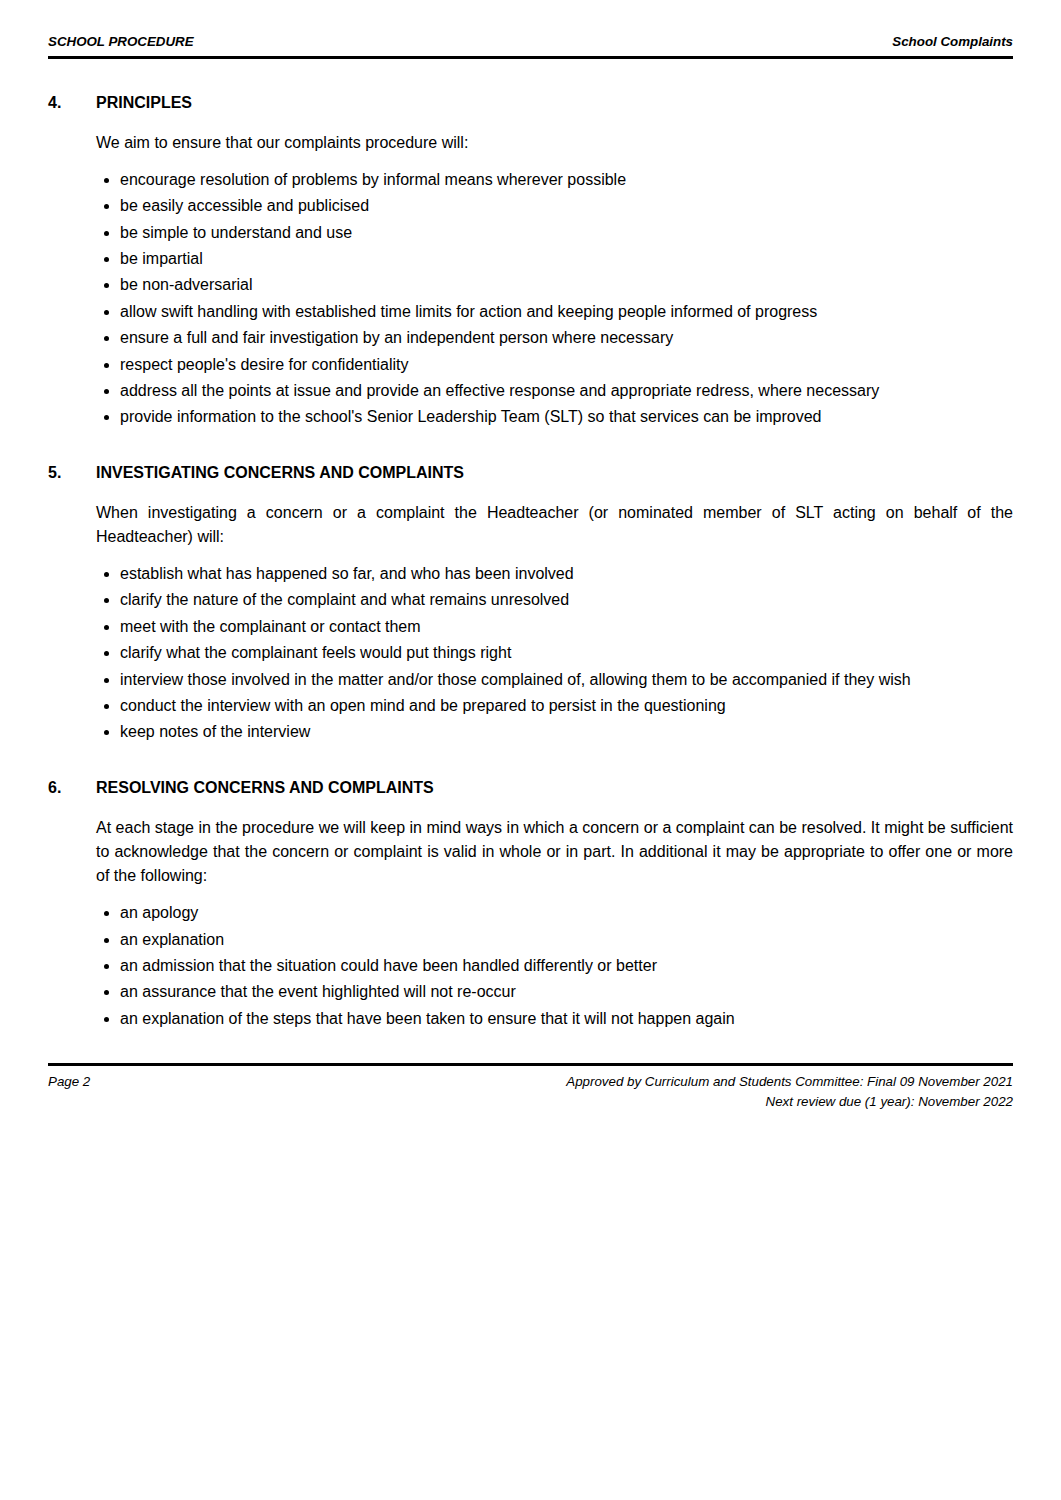SCHOOL PROCEDURE School Complaints
4. PRINCIPLES
We aim to ensure that our complaints procedure will:
encourage resolution of problems by informal means wherever possible
be easily accessible and publicised
be simple to understand and use
be impartial
be non-adversarial
allow swift handling with established time limits for action and keeping people informed of progress
ensure a full and fair investigation by an independent person where necessary
respect people's desire for confidentiality
address all the points at issue and provide an effective response and appropriate redress, where necessary
provide information to the school's Senior Leadership Team (SLT) so that services can be improved
5. INVESTIGATING CONCERNS AND COMPLAINTS
When investigating a concern or a complaint the Headteacher (or nominated member of SLT acting on behalf of the Headteacher) will:
establish what has happened so far, and who has been involved
clarify the nature of the complaint and what remains unresolved
meet with the complainant or contact them
clarify what the complainant feels would put things right
interview those involved in the matter and/or those complained of, allowing them to be accompanied if they wish
conduct the interview with an open mind and be prepared to persist in the questioning
keep notes of the interview
6. RESOLVING CONCERNS AND COMPLAINTS
At each stage in the procedure we will keep in mind ways in which a concern or a complaint can be resolved. It might be sufficient to acknowledge that the concern or complaint is valid in whole or in part. In additional it may be appropriate to offer one or more of the following:
an apology
an explanation
an admission that the situation could have been handled differently or better
an assurance that the event highlighted will not re-occur
an explanation of the steps that have been taken to ensure that it will not happen again
Page 2 Approved by Curriculum and Students Committee: Final 09 November 2021
Next review due (1 year): November 2022